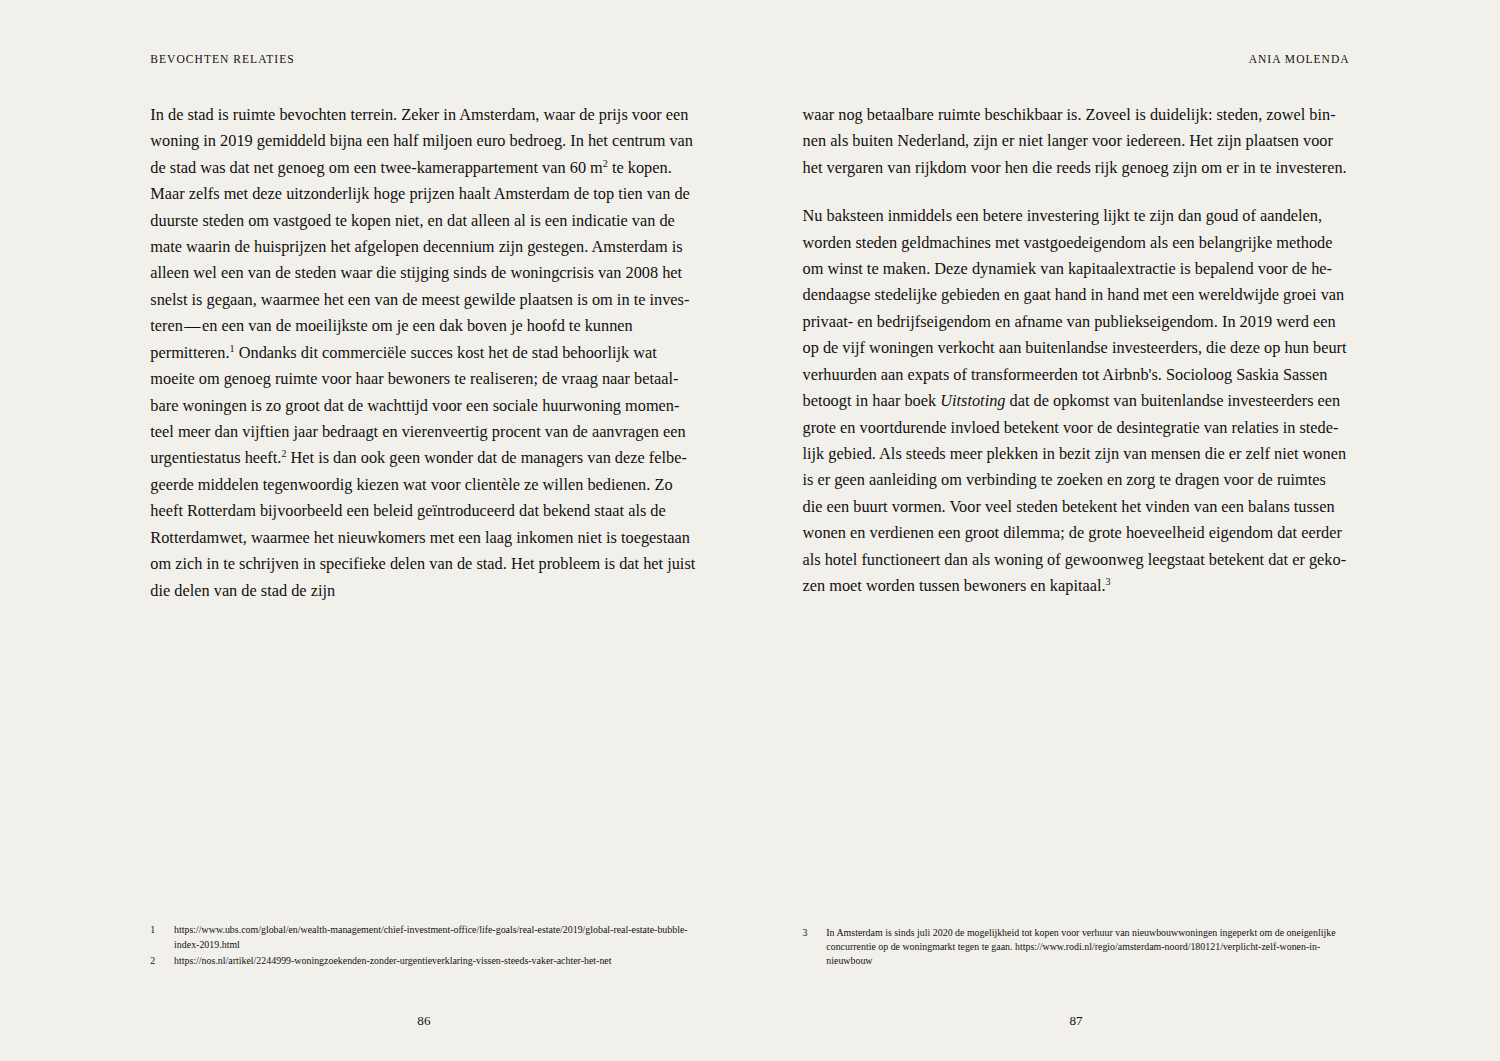Bevochten relaties
In de stad is ruimte bevochten terrein. Zeker in Amsterdam, waar de prijs voor een woning in 2019 gemiddeld bijna een half miljoen euro bedroeg. In het centrum van de stad was dat net genoeg om een twee-kamerappartement van 60 m2 te kopen. Maar zelfs met deze uitzonderlijk hoge prijzen haalt Amsterdam de top tien van de duurste steden om vastgoed te kopen niet, en dat alleen al is een indicatie van de mate waarin de huisprijzen het afgelopen decennium zijn gestegen. Amsterdam is alleen wel een van de steden waar die stijging sinds de woningcrisis van 2008 het snelst is gegaan, waarmee het een van de meest gewilde plaatsen is om in te investeren — en een van de moeilijkste om je een dak boven je hoofd te kunnen permitteren.1 Ondanks dit commerciële succes kost het de stad behoorlijk wat moeite om genoeg ruimte voor haar bewoners te realiseren; de vraag naar betaalbare woningen is zo groot dat de wachttijd voor een sociale huurwoning momenteel meer dan vijftien jaar bedraagt en vierenveertig procent van de aanvragen een urgentiestatus heeft.2 Het is dan ook geen wonder dat de managers van deze felbegeerde middelen tegenwoordig kiezen wat voor clientèle ze willen bedienen. Zo heeft Rotterdam bijvoorbeeld een beleid geïntroduceerd dat bekend staat als de Rotterdamwet, waarmee het nieuwkomers met een laag inkomen niet is toegestaan om zich in te schrijven in specifieke delen van de stad. Het probleem is dat het juist die delen van de stad de zijn
1 https://www.ubs.com/global/en/wealth-management/chief-investment-office/life-goals/real-estate/2019/global-real-estate-bubble-index-2019.html
2 https://nos.nl/artikel/2244999-woningzoekenden-zonder-urgentieverklaring-vissen-steeds-vaker-achter-het-net
86
Ania Molenda
waar nog betaalbare ruimte beschikbaar is. Zoveel is duidelijk: steden, zowel binnen als buiten Nederland, zijn er niet langer voor iedereen. Het zijn plaatsen voor het vergaren van rijkdom voor hen die reeds rijk genoeg zijn om er in te investeren.
Nu baksteen inmiddels een betere investering lijkt te zijn dan goud of aandelen, worden steden geldmachines met vastgoedeigendom als een belangrijke methode om winst te maken. Deze dynamiek van kapitaalextractie is bepalend voor de hedendaagse stedelijke gebieden en gaat hand in hand met een wereldwijde groei van privaat- en bedrijfseigendom en afname van publiekseigendom. In 2019 werd een op de vijf woningen verkocht aan buitenlandse investeerders, die deze op hun beurt verhuurden aan expats of transformeerden tot Airbnb's. Socioloog Saskia Sassen betoogt in haar boek Uitstoting dat de opkomst van buitenlandse investeerders een grote en voortdurende invloed betekent voor de desintegratie van relaties in stedelijk gebied. Als steeds meer plekken in bezit zijn van mensen die er zelf niet wonen is er geen aanleiding om verbinding te zoeken en zorg te dragen voor de ruimtes die een buurt vormen. Voor veel steden betekent het vinden van een balans tussen wonen en verdienen een groot dilemma; de grote hoeveelheid eigendom dat eerder als hotel functioneert dan als woning of gewoonweg leegstaat betekent dat er gekozen moet worden tussen bewoners en kapitaal.3
3 In Amsterdam is sinds juli 2020 de mogelijkheid tot kopen voor verhuur van nieuwbouwwoningen ingeperkt om de oneigenlijke concurrentie op de woningmarkt tegen te gaan. https://www.rodi.nl/regio/amsterdam-noord/180121/verplicht-zelf-wonen-in-nieuwbouw
87